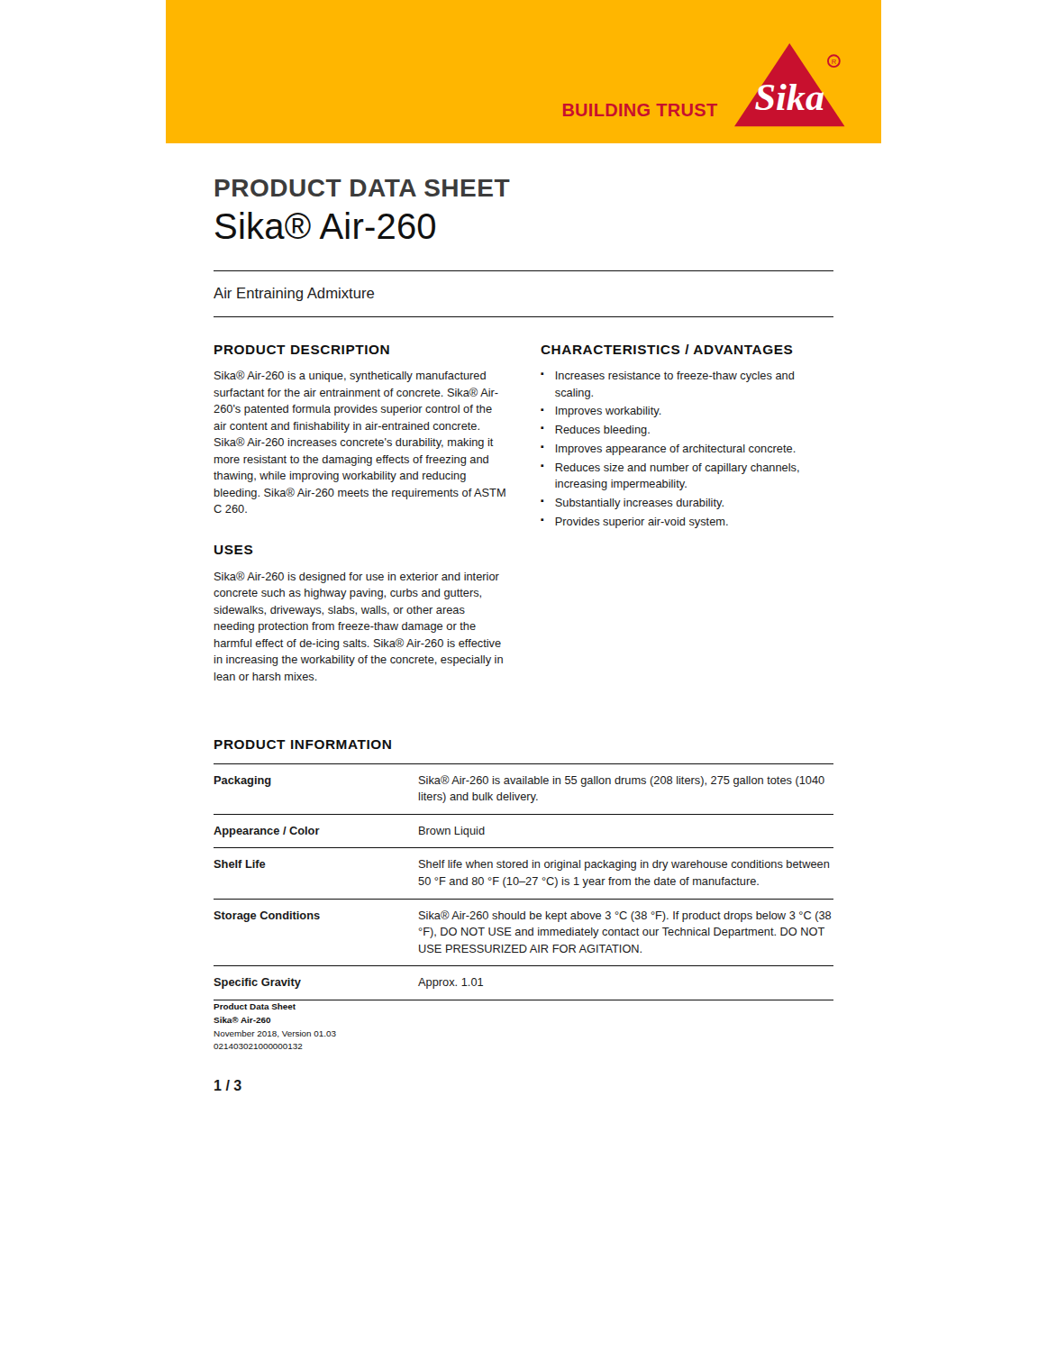BUILDING TRUST
Sika R
PRODUCT DATA SHEET
Sika® Air-260
Air Entraining Admixture
PRODUCT DESCRIPTION
Sika® Air-260 is a unique, synthetically manufactured surfactant for the air entrainment of concrete. Sika® Air-260's patented formula provides superior control of the air content and finishability in air-entrained concrete. Sika® Air-260 increases concrete's durability, making it more resistant to the damaging effects of freezing and thawing, while improving workability and reducing bleeding. Sika® Air-260 meets the requirements of ASTM C 260.
USES
Sika® Air-260 is designed for use in exterior and interior concrete such as highway paving, curbs and gutters, sidewalks, driveways, slabs, walls, or other areas needing protection from freeze-thaw damage or the harmful effect of de-icing salts. Sika® Air-260 is effective in increasing the workability of the concrete, especially in lean or harsh mixes.
CHARACTERISTICS / ADVANTAGES
Increases resistance to freeze-thaw cycles and scaling.
Improves workability.
Reduces bleeding.
Improves appearance of architectural concrete.
Reduces size and number of capillary channels, increasing impermeability.
Substantially increases durability.
Provides superior air-void system.
PRODUCT INFORMATION
| Packaging | Sika® Air-260 is available in 55 gallon drums (208 liters), 275 gallon totes (1040 liters) and bulk delivery. |
| Appearance / Color | Brown Liquid |
| Shelf Life | Shelf life when stored in original packaging in dry warehouse conditions between 50 °F and 80 °F (10–27 °C) is 1 year from the date of manufacture. |
| Storage Conditions | Sika® Air-260 should be kept above 3 °C (38 °F). If product drops below 3 °C (38 °F), DO NOT USE and immediately contact our Technical Department. DO NOT USE PRESSURIZED AIR FOR AGITATION. |
| Specific Gravity | Approx. 1.01 |
Product Data Sheet
Sika® Air-260
November 2018, Version 01.03
021403021000000132
1 / 3